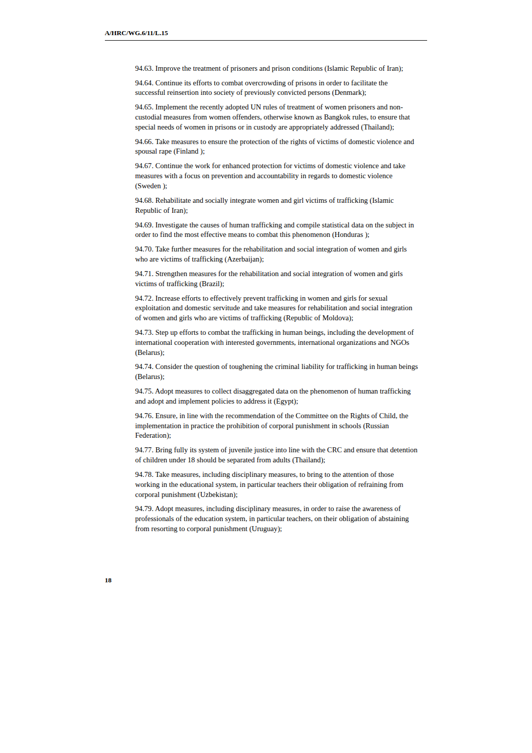A/HRC/WG.6/11/L.15
94.63. Improve the treatment of prisoners and prison conditions (Islamic Republic of Iran);
94.64. Continue its efforts to combat overcrowding of prisons in order to facilitate the successful reinsertion into society of previously convicted persons (Denmark);
94.65. Implement the recently adopted UN rules of treatment of women prisoners and non-custodial measures from women offenders, otherwise known as Bangkok rules, to ensure that special needs of women in prisons or in custody are appropriately addressed (Thailand);
94.66. Take measures to ensure the protection of the rights of victims of domestic violence and spousal rape (Finland );
94.67. Continue the work for enhanced protection for victims of domestic violence and take measures with a focus on prevention and accountability in regards to domestic violence (Sweden );
94.68. Rehabilitate and socially integrate women and girl victims of trafficking (Islamic Republic of Iran);
94.69. Investigate the causes of human trafficking and compile statistical data on the subject in order to find the most effective means to combat this phenomenon (Honduras );
94.70. Take further measures for the rehabilitation and social integration of women and girls who are victims of trafficking (Azerbaijan);
94.71. Strengthen measures for the rehabilitation and social integration of women and girls victims of trafficking (Brazil);
94.72. Increase efforts to effectively prevent trafficking in women and girls for sexual exploitation and domestic servitude and take measures for rehabilitation and social integration of women and girls who are victims of trafficking (Republic of Moldova);
94.73. Step up efforts to combat the trafficking in human beings, including the development of international cooperation with interested governments, international organizations and NGOs (Belarus);
94.74. Consider the question of toughening the criminal liability for trafficking in human beings (Belarus);
94.75. Adopt measures to collect disaggregated data on the phenomenon of human trafficking and adopt and implement policies to address it (Egypt);
94.76. Ensure, in line with the recommendation of the Committee on the Rights of Child, the implementation in practice the prohibition of corporal punishment in schools (Russian Federation);
94.77. Bring fully its system of juvenile justice into line with the CRC and ensure that detention of children under 18 should be separated from adults (Thailand);
94.78. Take measures, including disciplinary measures, to bring to the attention of those working in the educational system, in particular teachers their obligation of refraining from corporal punishment (Uzbekistan);
94.79. Adopt measures, including disciplinary measures, in order to raise the awareness of professionals of the education system, in particular teachers, on their obligation of abstaining from resorting to corporal punishment (Uruguay);
18